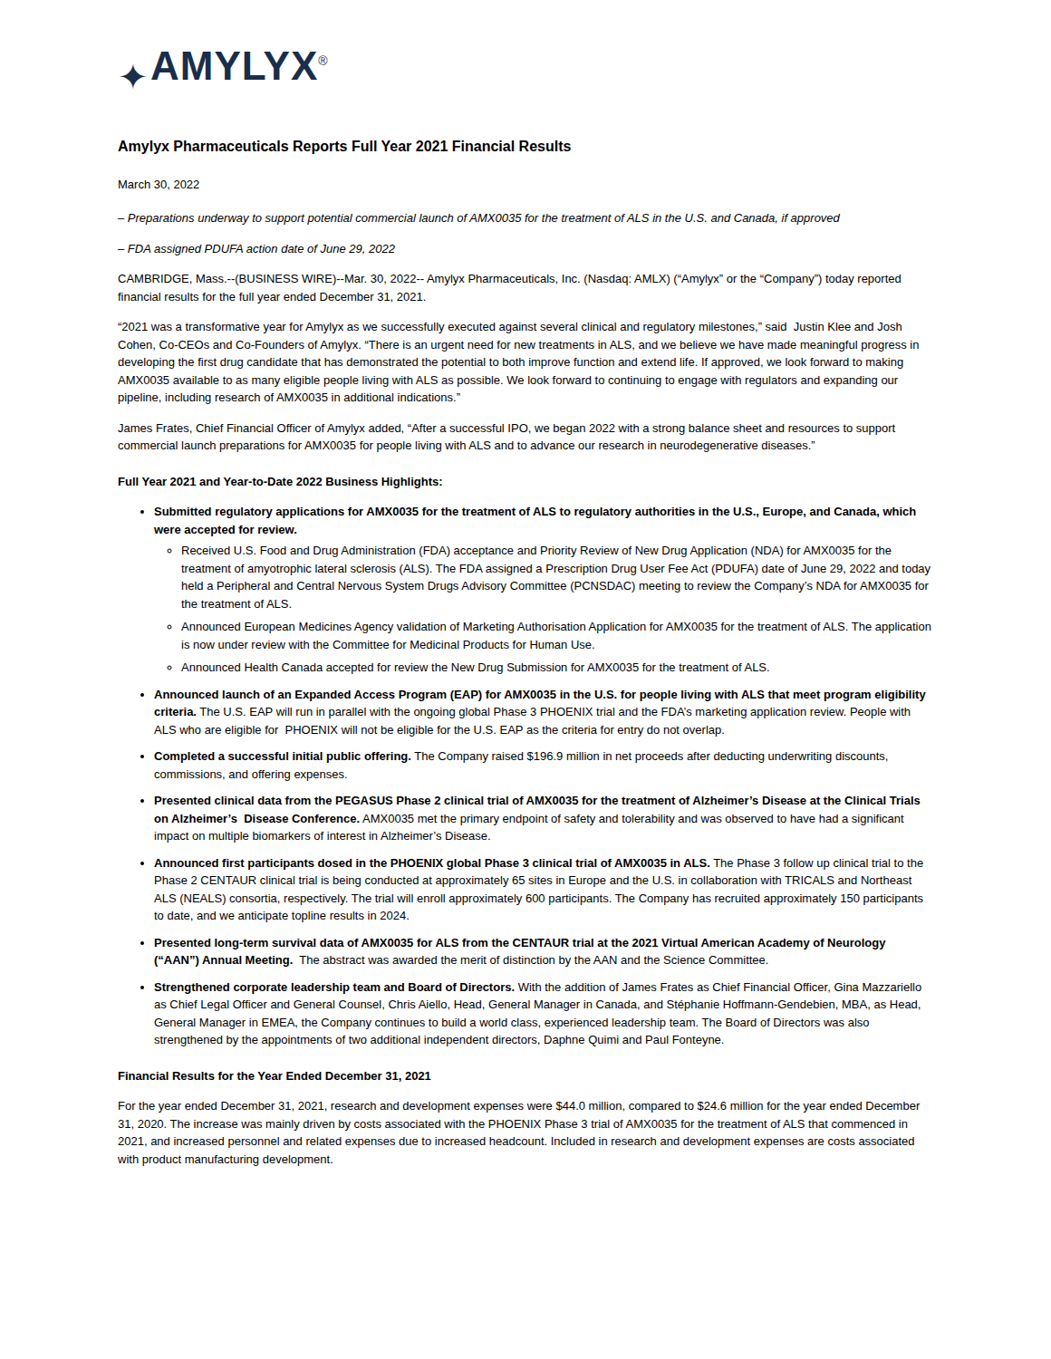✦AMYLYX®
Amylyx Pharmaceuticals Reports Full Year 2021 Financial Results
March 30, 2022
Preparations underway to support potential commercial launch of AMX0035 for the treatment of ALS in the U.S. and Canada, if approved
FDA assigned PDUFA action date of June 29, 2022
CAMBRIDGE, Mass.--(BUSINESS WIRE)--Mar. 30, 2022-- Amylyx Pharmaceuticals, Inc. (Nasdaq: AMLX) (“Amylyx” or the “Company”) today reported financial results for the full year ended December 31, 2021.
“2021 was a transformative year for Amylyx as we successfully executed against several clinical and regulatory milestones,” said Justin Klee and Josh Cohen, Co-CEOs and Co-Founders of Amylyx. “There is an urgent need for new treatments in ALS, and we believe we have made meaningful progress in developing the first drug candidate that has demonstrated the potential to both improve function and extend life. If approved, we look forward to making AMX0035 available to as many eligible people living with ALS as possible. We look forward to continuing to engage with regulators and expanding our pipeline, including research of AMX0035 in additional indications.”
James Frates, Chief Financial Officer of Amylyx added, “After a successful IPO, we began 2022 with a strong balance sheet and resources to support commercial launch preparations for AMX0035 for people living with ALS and to advance our research in neurodegenerative diseases.”
Full Year 2021 and Year-to-Date 2022 Business Highlights:
Submitted regulatory applications for AMX0035 for the treatment of ALS to regulatory authorities in the U.S., Europe, and Canada, which were accepted for review.
Received U.S. Food and Drug Administration (FDA) acceptance and Priority Review of New Drug Application (NDA) for AMX0035 for the treatment of amyotrophic lateral sclerosis (ALS). The FDA assigned a Prescription Drug User Fee Act (PDUFA) date of June 29, 2022 and today held a Peripheral and Central Nervous System Drugs Advisory Committee (PCNSDAC) meeting to review the Company’s NDA for AMX0035 for the treatment of ALS.
Announced European Medicines Agency validation of Marketing Authorisation Application for AMX0035 for the treatment of ALS. The application is now under review with the Committee for Medicinal Products for Human Use.
Announced Health Canada accepted for review the New Drug Submission for AMX0035 for the treatment of ALS.
Announced launch of an Expanded Access Program (EAP) for AMX0035 in the U.S. for people living with ALS that meet program eligibility criteria. The U.S. EAP will run in parallel with the ongoing global Phase 3 PHOENIX trial and the FDA’s marketing application review. People with ALS who are eligible for PHOENIX will not be eligible for the U.S. EAP as the criteria for entry do not overlap.
Completed a successful initial public offering. The Company raised $196.9 million in net proceeds after deducting underwriting discounts, commissions, and offering expenses.
Presented clinical data from the PEGASUS Phase 2 clinical trial of AMX0035 for the treatment of Alzheimer’s Disease at the Clinical Trials on Alzheimer’s Disease Conference. AMX0035 met the primary endpoint of safety and tolerability and was observed to have had a significant impact on multiple biomarkers of interest in Alzheimer’s Disease.
Announced first participants dosed in the PHOENIX global Phase 3 clinical trial of AMX0035 in ALS. The Phase 3 follow up clinical trial to the Phase 2 CENTAUR clinical trial is being conducted at approximately 65 sites in Europe and the U.S. in collaboration with TRICALS and Northeast ALS (NEALS) consortia, respectively. The trial will enroll approximately 600 participants. The Company has recruited approximately 150 participants to date, and we anticipate topline results in 2024.
Presented long-term survival data of AMX0035 for ALS from the CENTAUR trial at the 2021 Virtual American Academy of Neurology (“AAN”) Annual Meeting. The abstract was awarded the merit of distinction by the AAN and the Science Committee.
Strengthened corporate leadership team and Board of Directors. With the addition of James Frates as Chief Financial Officer, Gina Mazzariello as Chief Legal Officer and General Counsel, Chris Aiello, Head, General Manager in Canada, and Stéphanie Hoffmann-Gendebien, MBA, as Head, General Manager in EMEA, the Company continues to build a world class, experienced leadership team. The Board of Directors was also strengthened by the appointments of two additional independent directors, Daphne Quimi and Paul Fonteyne.
Financial Results for the Year Ended December 31, 2021
For the year ended December 31, 2021, research and development expenses were $44.0 million, compared to $24.6 million for the year ended December 31, 2020. The increase was mainly driven by costs associated with the PHOENIX Phase 3 trial of AMX0035 for the treatment of ALS that commenced in 2021, and increased personnel and related expenses due to increased headcount. Included in research and development expenses are costs associated with product manufacturing development.